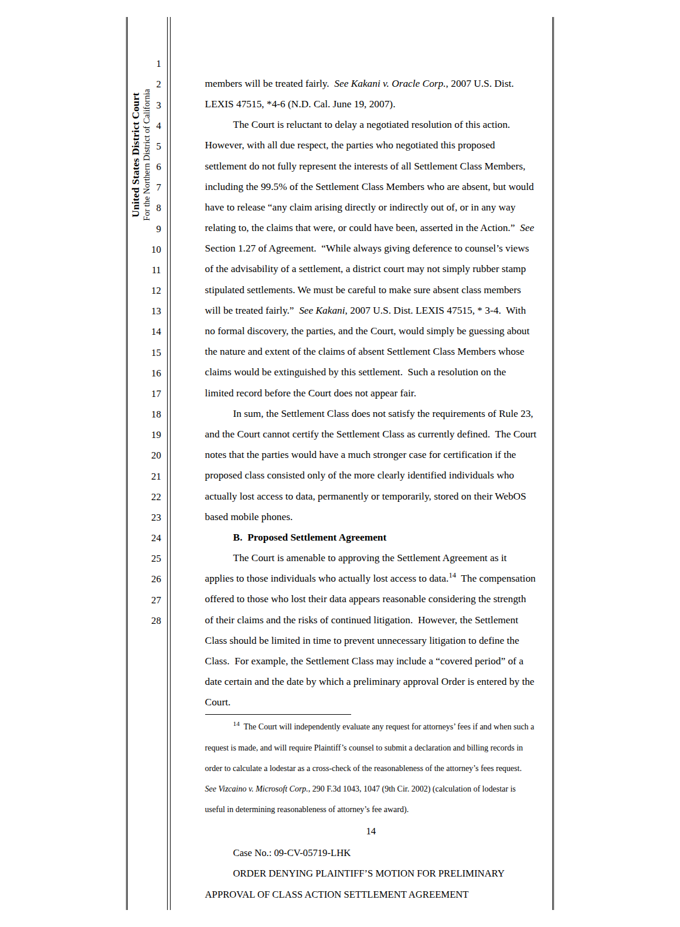1
2
3
4
5
6
7
8
9
10
11
12
13
14
15
16
17
18
19
20
21
22
23
24
25
26
27
28
United States District Court
For the Northern District of California
members will be treated fairly. See Kakani v. Oracle Corp., 2007 U.S. Dist. LEXIS 47515, *4-6 (N.D. Cal. June 19, 2007).
The Court is reluctant to delay a negotiated resolution of this action. However, with all due respect, the parties who negotiated this proposed settlement do not fully represent the interests of all Settlement Class Members, including the 99.5% of the Settlement Class Members who are absent, but would have to release “any claim arising directly or indirectly out of, or in any way relating to, the claims that were, or could have been, asserted in the Action.” See Section 1.27 of Agreement. “While always giving deference to counsel’s views of the advisability of a settlement, a district court may not simply rubber stamp stipulated settlements. We must be careful to make sure absent class members will be treated fairly.” See Kakani, 2007 U.S. Dist. LEXIS 47515, * 3-4. With no formal discovery, the parties, and the Court, would simply be guessing about the nature and extent of the claims of absent Settlement Class Members whose claims would be extinguished by this settlement. Such a resolution on the limited record before the Court does not appear fair.
In sum, the Settlement Class does not satisfy the requirements of Rule 23, and the Court cannot certify the Settlement Class as currently defined. The Court notes that the parties would have a much stronger case for certification if the proposed class consisted only of the more clearly identified individuals who actually lost access to data, permanently or temporarily, stored on their WebOS based mobile phones.
B. Proposed Settlement Agreement
The Court is amenable to approving the Settlement Agreement as it applies to those individuals who actually lost access to data.14 The compensation offered to those who lost their data appears reasonable considering the strength of their claims and the risks of continued litigation. However, the Settlement Class should be limited in time to prevent unnecessary litigation to define the Class. For example, the Settlement Class may include a “covered period” of a date certain and the date by which a preliminary approval Order is entered by the Court.
14 The Court will independently evaluate any request for attorneys’ fees if and when such a request is made, and will require Plaintiff’s counsel to submit a declaration and billing records in order to calculate a lodestar as a cross-check of the reasonableness of the attorney’s fees request. See Vizcaino v. Microsoft Corp., 290 F.3d 1043, 1047 (9th Cir. 2002) (calculation of lodestar is useful in determining reasonableness of attorney’s fee award).
14
Case No.: 09-CV-05719-LHK
ORDER DENYING PLAINTIFF’S MOTION FOR PRELIMINARY APPROVAL OF CLASS ACTION SETTLEMENT AGREEMENT